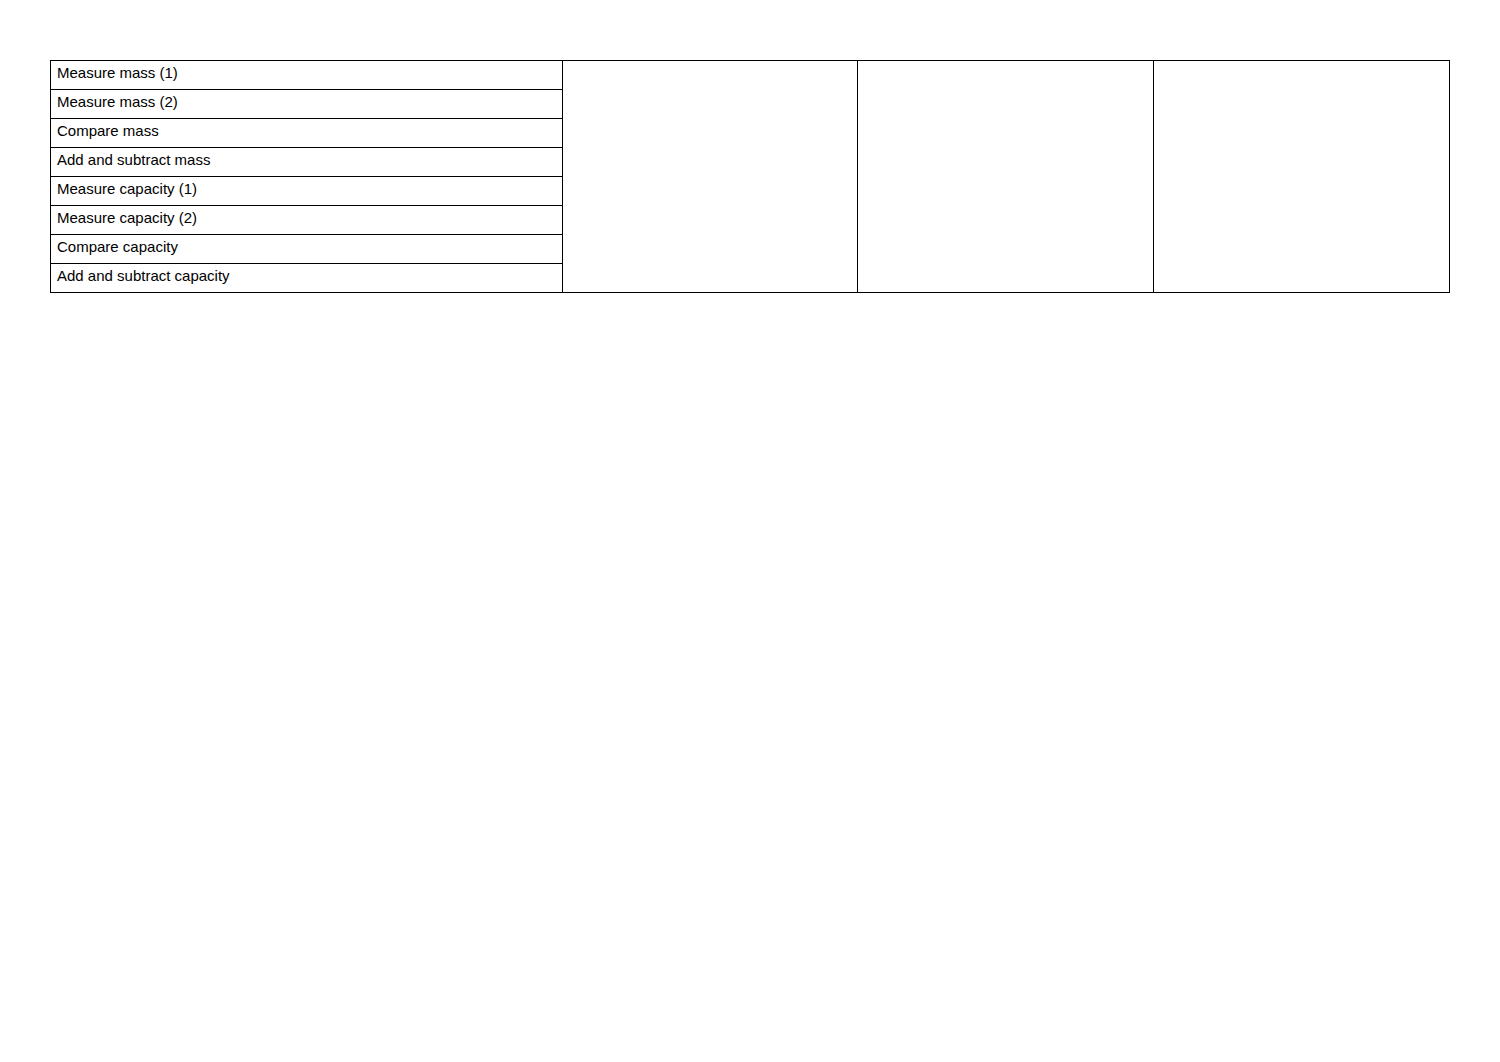| Measure mass (1) | | | |
| Measure mass (2) | | | |
| Compare mass | | | |
| Add and subtract mass | | | |
| Measure capacity (1) | | | |
| Measure capacity (2) | | | |
| Compare capacity | | | |
| Add and subtract capacity | | | |